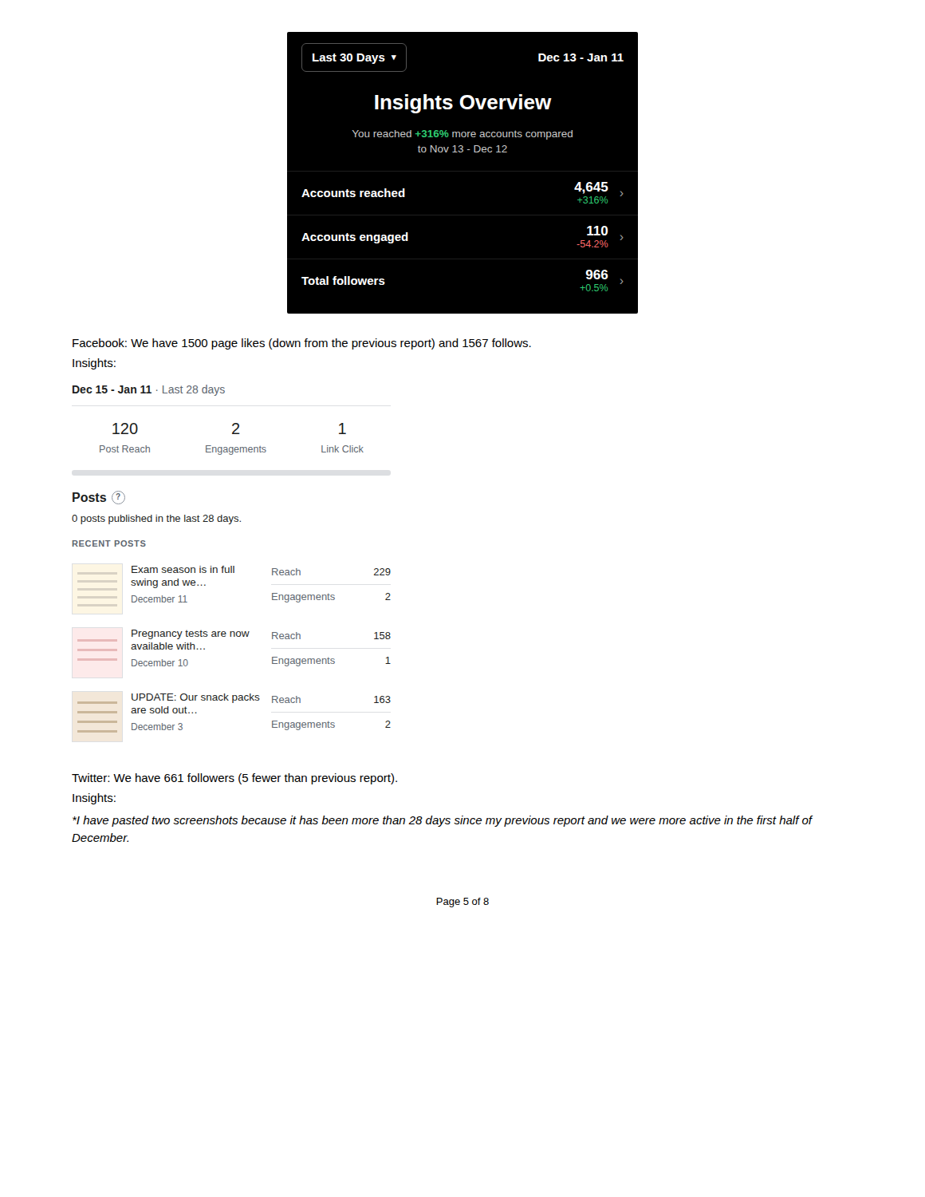Last 30 Days ▾
Dec 13 - Jan 11
Insights Overview
You reached +316% more accounts compared
to Nov 13 - Dec 12
Accounts reached
4,645
+316%
›
Accounts engaged
110
-54.2%
›
Total followers
966
+0.5%
›
Facebook: We have 1500 page likes (down from the previous report) and 1567 follows.
Insights:
Dec 15 - Jan 11 · Last 28 days
120
Post Reach
2
Engagements
1
Link Click
Posts ?
0 posts published in the last 28 days.
RECENT POSTS
Exam season is in full swing and we…
December 11
Reach 229
Engagements 2
Pregnancy tests are now available with…
December 10
Reach 158
Engagements 1
UPDATE: Our snack packs are sold out…
December 3
Reach 163
Engagements 2
Twitter: We have 661 followers (5 fewer than previous report).
Insights:
*I have pasted two screenshots because it has been more than 28 days since my previous report and we were more active in the first half of December.
Page 5 of 8